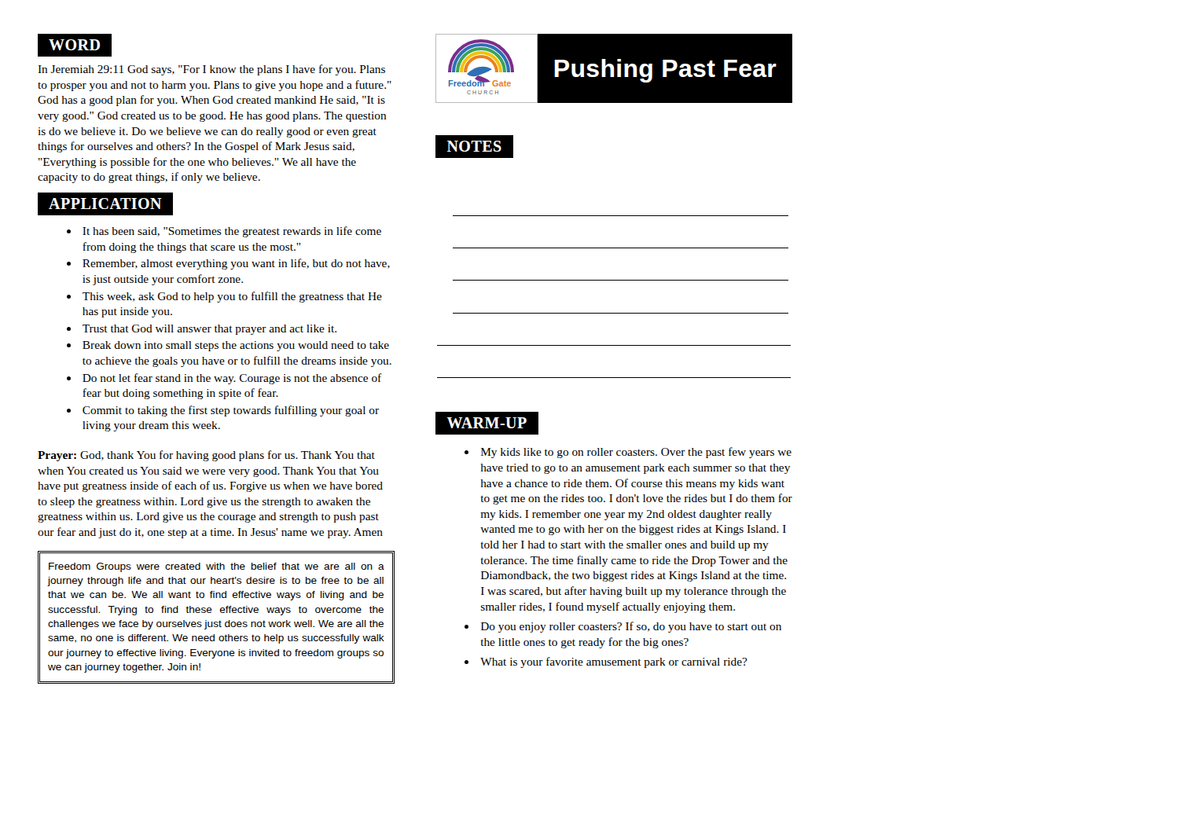WORD
In Jeremiah 29:11 God says, "For I know the plans I have for you. Plans to prosper you and not to harm you. Plans to give you hope and a future." God has a good plan for you. When God created mankind He said, "It is very good." God created us to be good. He has good plans. The question is do we believe it. Do we believe we can do really good or even great things for ourselves and others? In the Gospel of Mark Jesus said, "Everything is possible for the one who believes." We all have the capacity to do great things, if only we believe.
APPLICATION
It has been said, "Sometimes the greatest rewards in life come from doing the things that scare us the most."
Remember, almost everything you want in life, but do not have, is just outside your comfort zone.
This week, ask God to help you to fulfill the greatness that He has put inside you.
Trust that God will answer that prayer and act like it.
Break down into small steps the actions you would need to take to achieve the goals you have or to fulfill the dreams inside you.
Do not let fear stand in the way. Courage is not the absence of fear but doing something in spite of fear.
Commit to taking the first step towards fulfilling your goal or living your dream this week.
Prayer: God, thank You for having good plans for us. Thank You that when You created us You said we were very good. Thank You that You have put greatness inside of each of us. Forgive us when we have bored to sleep the greatness within. Lord give us the strength to awaken the greatness within us. Lord give us the courage and strength to push past our fear and just do it, one step at a time. In Jesus' name we pray. Amen
Freedom Groups were created with the belief that we are all on a journey through life and that our heart's desire is to be free to be all that we can be. We all want to find effective ways of living and be successful. Trying to find these effective ways to overcome the challenges we face by ourselves just does not work well. We are all the same, no one is different. We need others to help us successfully walk our journey to effective living. Everyone is invited to freedom groups so we can journey together. Join in!
Freedom Gate CHURCH
Pushing Past Fear
NOTES
WARM-UP
My kids like to go on roller coasters. Over the past few years we have tried to go to an amusement park each summer so that they have a chance to ride them. Of course this means my kids want to get me on the rides too. I don't love the rides but I do them for my kids. I remember one year my 2nd oldest daughter really wanted me to go with her on the biggest rides at Kings Island. I told her I had to start with the smaller ones and build up my tolerance. The time finally came to ride the Drop Tower and the Diamondback, the two biggest rides at Kings Island at the time. I was scared, but after having built up my tolerance through the smaller rides, I found myself actually enjoying them.
Do you enjoy roller coasters? If so, do you have to start out on the little ones to get ready for the big ones?
What is your favorite amusement park or carnival ride?